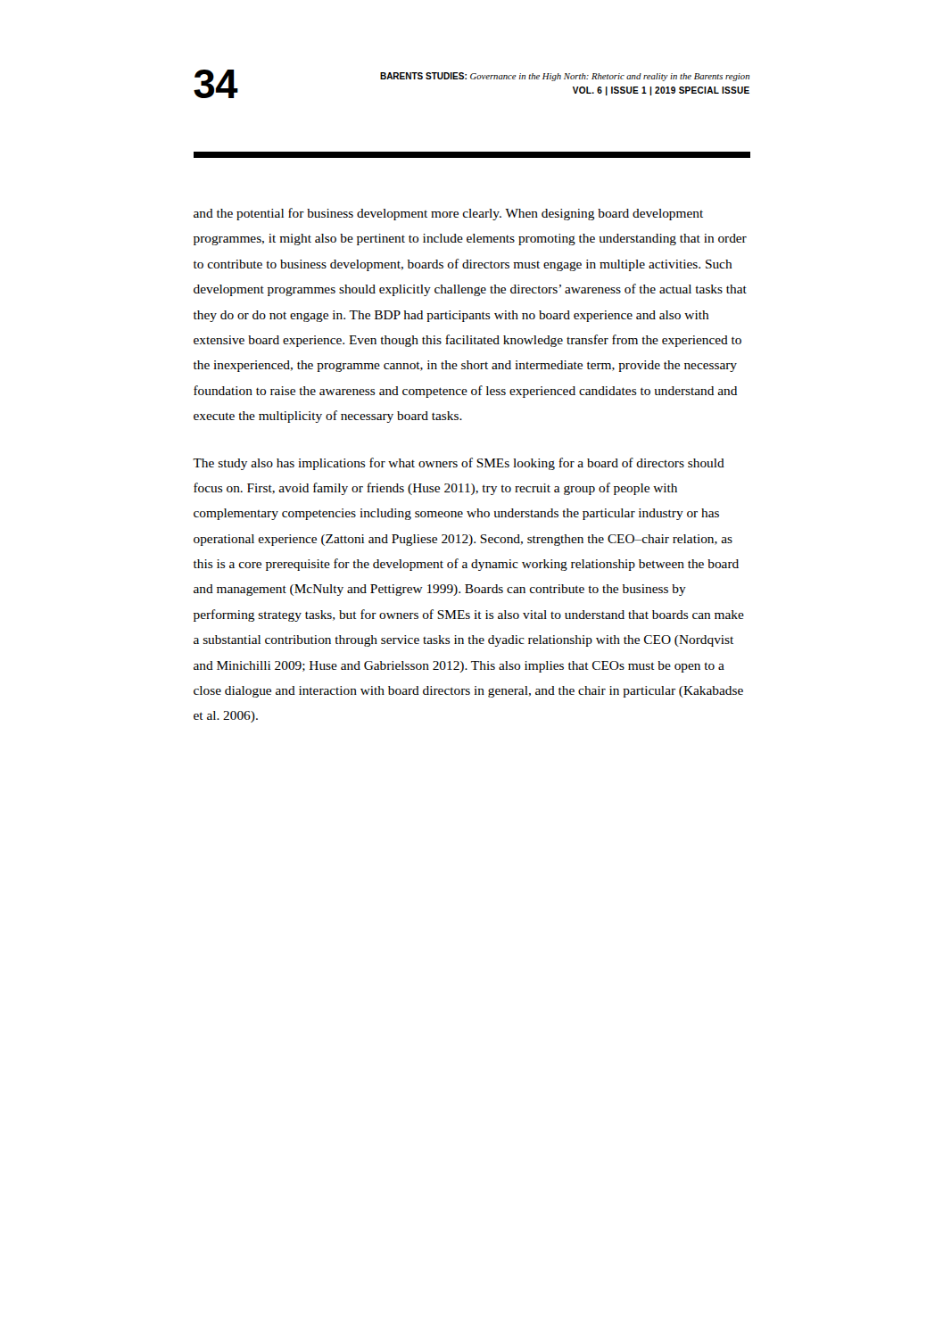34
BARENTS STUDIES: Governance in the High North: Rhetoric and reality in the Barents region
VOL. 6 | ISSUE 1 | 2019 SPECIAL ISSUE
and the potential for business development more clearly. When designing board development programmes, it might also be pertinent to include elements promoting the understanding that in order to contribute to business development, boards of directors must engage in multiple activities. Such development programmes should explicitly challenge the directors’ awareness of the actual tasks that they do or do not engage in. The BDP had participants with no board experience and also with extensive board experience. Even though this facilitated knowledge transfer from the experienced to the inexperienced, the programme cannot, in the short and intermediate term, provide the necessary foundation to raise the awareness and competence of less experienced candidates to understand and execute the multiplicity of necessary board tasks.
The study also has implications for what owners of SMEs looking for a board of directors should focus on. First, avoid family or friends (Huse 2011), try to recruit a group of people with complementary competencies including someone who understands the particular industry or has operational experience (Zattoni and Pugliese 2012). Second, strengthen the CEO–chair relation, as this is a core prerequisite for the development of a dynamic working relationship between the board and management (McNulty and Pettigrew 1999). Boards can contribute to the business by performing strategy tasks, but for owners of SMEs it is also vital to understand that boards can make a substantial contribution through service tasks in the dyadic relationship with the CEO (Nordqvist and Minichilli 2009; Huse and Gabrielsson 2012). This also implies that CEOs must be open to a close dialogue and interaction with board directors in general, and the chair in particular (Kakabadse et al. 2006).